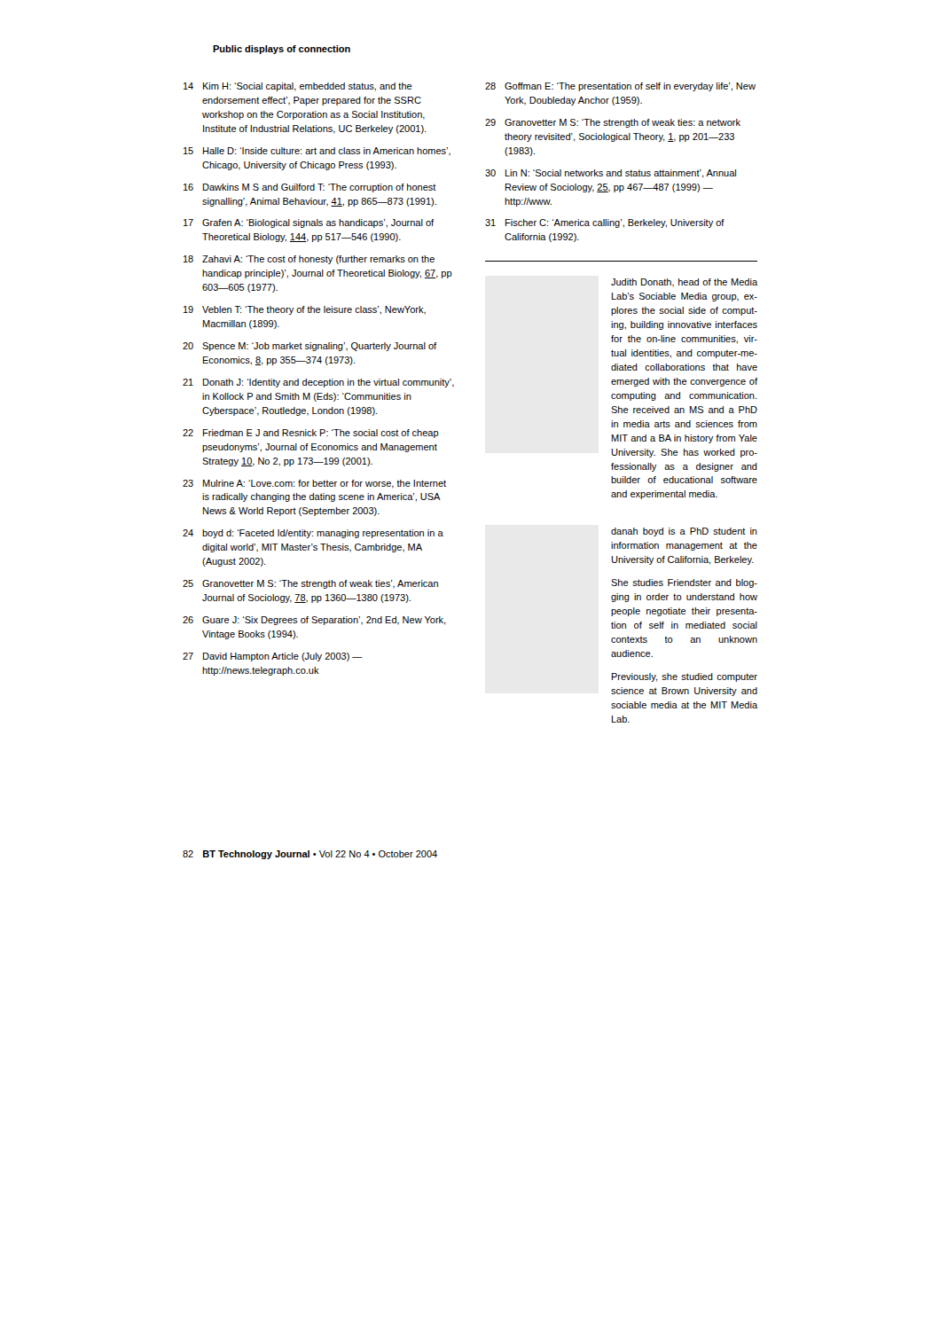Public displays of connection
14 Kim H: ‘Social capital, embedded status, and the endorsement effect’, Paper prepared for the SSRC workshop on the Corporation as a Social Institution, Institute of Industrial Relations, UC Berkeley (2001).
15 Halle D: ‘Inside culture: art and class in American homes’, Chicago, University of Chicago Press (1993).
16 Dawkins M S and Guilford T: ‘The corruption of honest signalling’, Animal Behaviour, 41, pp 865—873 (1991).
17 Grafen A: ‘Biological signals as handicaps’, Journal of Theoretical Biology, 144, pp 517—546 (1990).
18 Zahavi A: ‘The cost of honesty (further remarks on the handicap principle)’, Journal of Theoretical Biology, 67, pp 603—605 (1977).
19 Veblen T: ‘The theory of the leisure class’, NewYork, Macmillan (1899).
20 Spence M: ‘Job market signaling’, Quarterly Journal of Economics, 8, pp 355—374 (1973).
21 Donath J: ‘Identity and deception in the virtual community’, in Kollock P and Smith M (Eds): ‘Communities in Cyberspace’, Routledge, London (1998).
22 Friedman E J and Resnick P: ‘The social cost of cheap pseudonyms’, Journal of Economics and Management Strategy 10, No 2, pp 173—199 (2001).
23 Mulrine A: ‘Love.com: for better or for worse, the Internet is radically changing the dating scene in America’, USA News & World Report (September 2003).
24boyd d: ‘Faceted Id/entity: managing representation in a digital world’, MIT Master’s Thesis, Cambridge, MA (August 2002).
25 Granovetter M S: ‘The strength of weak ties’, American Journal of Sociology, 78, pp 1360—1380 (1973).
26 Guare J: ‘Six Degrees of Separation’, 2nd Ed, New York, Vintage Books (1994).
27 David Hampton Article (July 2003) — http://news.telegraph.co.uk
28 Goffman E: ‘The presentation of self in everyday life’, New York, Doubleday Anchor (1959).
29 Granovetter M S: ‘The strength of weak ties: a network theory revisited’, Sociological Theory, 1, pp 201—233 (1983).
30 Lin N: ‘Social networks and status attainment’, Annual Review of Sociology, 25, pp 467—487 (1999) — http://www.
31 Fischer C: ‘America calling’, Berkeley, University of California (1992).
Judith Donath, head of the Media Lab’s Sociable Media group, explores the social side of computing, building innovative interfaces for the on-line communities, virtual identities, and computer-mediated collaborations that have emerged with the convergence of computing and communication. She received an MS and a PhD in media arts and sciences from MIT and a BA in history from Yale University. She has worked professionally as a designer and builder of educational software and experimental media.
danah boyd is a PhD student in information management at the University of California, Berkeley.
She studies Friendster and blogging in order to understand how people negotiate their presentation of self in mediated social contexts to an unknown audience.
Previously, she studied computer science at Brown University and sociable media at the MIT Media Lab.
82 BT Technology Journal • Vol 22 No 4 • October 2004